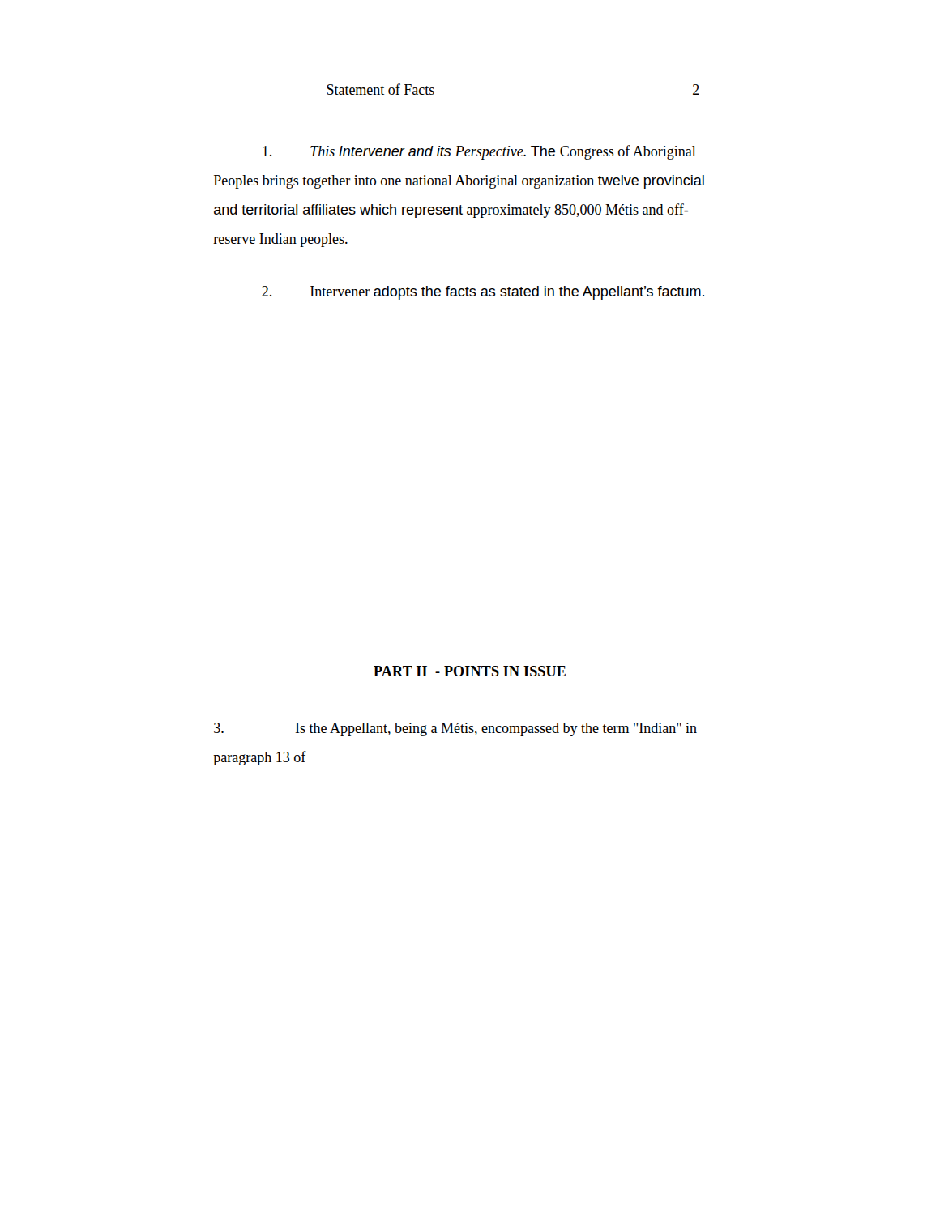Statement of Facts 2
1. This Intervener and its Perspective. The Congress of Aboriginal Peoples brings together into one national Aboriginal organization twelve provincial and territorial affiliates which represent approximately 850,000 Métis and off-reserve Indian peoples.
2. Intervener adopts the facts as stated in the Appellant’s factum.
PART II - POINTS IN ISSUE
3. Is the Appellant, being a Métis, encompassed by the term "Indian" in paragraph 13 of